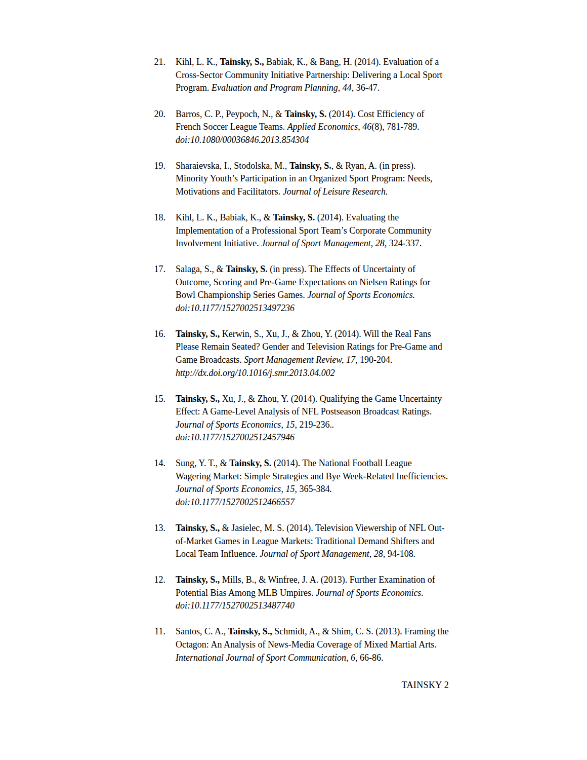21. Kihl, L. K., Tainsky, S., Babiak, K., & Bang, H. (2014). Evaluation of a Cross-Sector Community Initiative Partnership: Delivering a Local Sport Program. Evaluation and Program Planning, 44, 36-47.
20. Barros, C. P., Peypoch, N., & Tainsky, S. (2014). Cost Efficiency of French Soccer League Teams. Applied Economics, 46(8), 781-789. doi:10.1080/00036846.2013.854304
19. Sharaievska, I., Stodolska, M., Tainsky, S., & Ryan, A. (in press). Minority Youth’s Participation in an Organized Sport Program: Needs, Motivations and Facilitators. Journal of Leisure Research.
18. Kihl, L. K., Babiak, K., & Tainsky, S. (2014). Evaluating the Implementation of a Professional Sport Team’s Corporate Community Involvement Initiative. Journal of Sport Management, 28, 324-337.
17. Salaga, S., & Tainsky, S. (in press). The Effects of Uncertainty of Outcome, Scoring and Pre-Game Expectations on Nielsen Ratings for Bowl Championship Series Games. Journal of Sports Economics. doi:10.1177/1527002513497236
16. Tainsky, S., Kerwin, S., Xu, J., & Zhou, Y. (2014). Will the Real Fans Please Remain Seated? Gender and Television Ratings for Pre-Game and Game Broadcasts. Sport Management Review, 17, 190-204. http://dx.doi.org/10.1016/j.smr.2013.04.002
15. Tainsky, S., Xu, J., & Zhou, Y. (2014). Qualifying the Game Uncertainty Effect: A Game-Level Analysis of NFL Postseason Broadcast Ratings. Journal of Sports Economics, 15, 219-236.. doi:10.1177/1527002512457946
14. Sung, Y. T., & Tainsky, S. (2014). The National Football League Wagering Market: Simple Strategies and Bye Week-Related Inefficiencies. Journal of Sports Economics, 15, 365-384. doi:10.1177/1527002512466557
13. Tainsky, S., & Jasielec, M. S. (2014). Television Viewership of NFL Out-of-Market Games in League Markets: Traditional Demand Shifters and Local Team Influence. Journal of Sport Management, 28, 94-108.
12. Tainsky, S., Mills, B., & Winfree, J. A. (2013). Further Examination of Potential Bias Among MLB Umpires. Journal of Sports Economics. doi:10.1177/1527002513487740
11. Santos, C. A., Tainsky, S., Schmidt, A., & Shim, C. S. (2013). Framing the Octagon: An Analysis of News-Media Coverage of Mixed Martial Arts. International Journal of Sport Communication, 6, 66-86.
TAINSKY 2